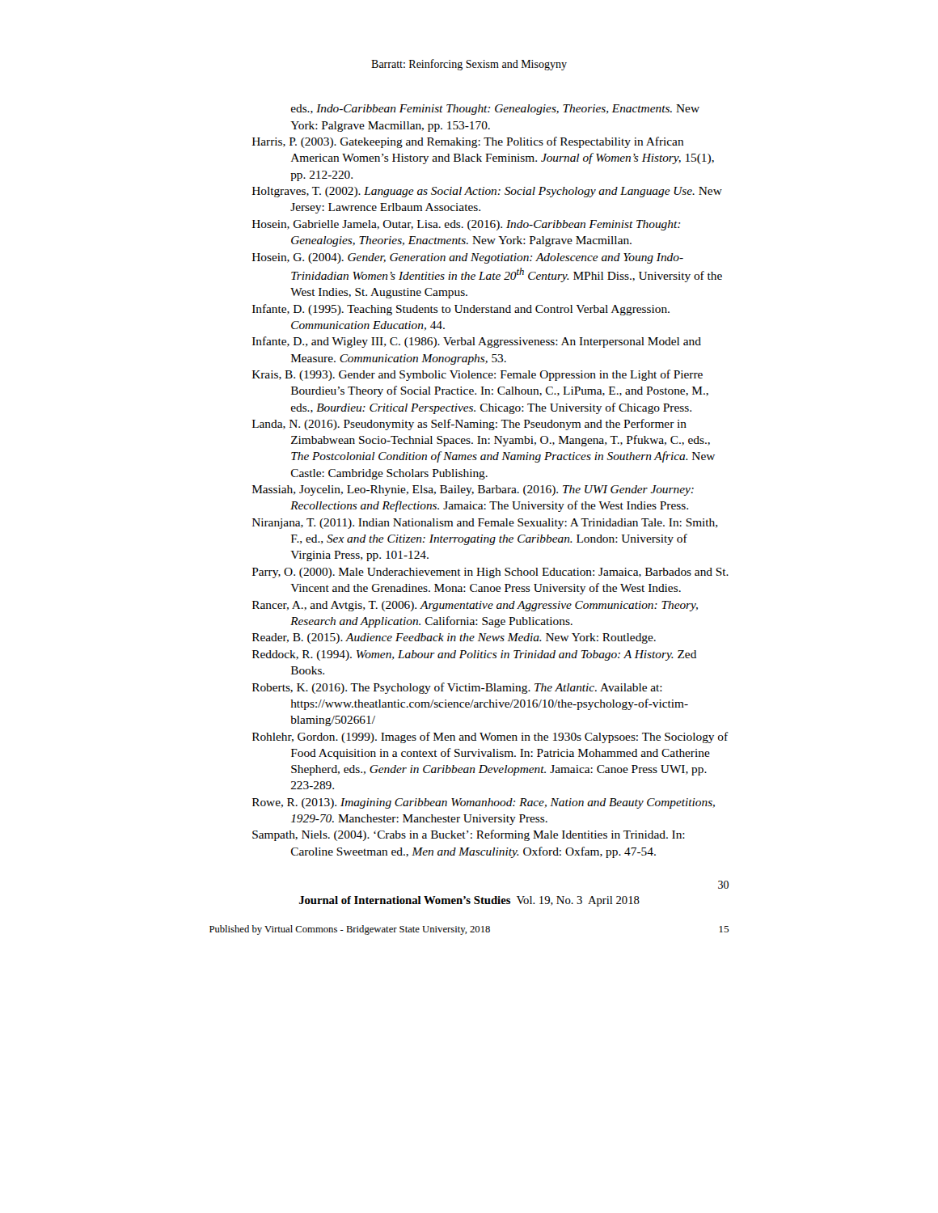Barratt: Reinforcing Sexism and Misogyny
eds., Indo-Caribbean Feminist Thought: Genealogies, Theories, Enactments. New York: Palgrave Macmillan, pp. 153-170.
Harris, P. (2003). Gatekeeping and Remaking: The Politics of Respectability in African American Women’s History and Black Feminism. Journal of Women’s History, 15(1), pp. 212-220.
Holtgraves, T. (2002). Language as Social Action: Social Psychology and Language Use. New Jersey: Lawrence Erlbaum Associates.
Hosein, Gabrielle Jamela, Outar, Lisa. eds. (2016). Indo-Caribbean Feminist Thought: Genealogies, Theories, Enactments. New York: Palgrave Macmillan.
Hosein, G. (2004). Gender, Generation and Negotiation: Adolescence and Young Indo-Trinidadian Women’s Identities in the Late 20th Century. MPhil Diss., University of the West Indies, St. Augustine Campus.
Infante, D. (1995). Teaching Students to Understand and Control Verbal Aggression. Communication Education, 44.
Infante, D., and Wigley III, C. (1986). Verbal Aggressiveness: An Interpersonal Model and Measure. Communication Monographs, 53.
Krais, B. (1993). Gender and Symbolic Violence: Female Oppression in the Light of Pierre Bourdieu’s Theory of Social Practice. In: Calhoun, C., LiPuma, E., and Postone, M., eds., Bourdieu: Critical Perspectives. Chicago: The University of Chicago Press.
Landa, N. (2016). Pseudonymity as Self-Naming: The Pseudonym and the Performer in Zimbabwean Socio-Technial Spaces. In: Nyambi, O., Mangena, T., Pfukwa, C., eds., The Postcolonial Condition of Names and Naming Practices in Southern Africa. New Castle: Cambridge Scholars Publishing.
Massiah, Joycelin, Leo-Rhynie, Elsa, Bailey, Barbara. (2016). The UWI Gender Journey: Recollections and Reflections. Jamaica: The University of the West Indies Press.
Niranjana, T. (2011). Indian Nationalism and Female Sexuality: A Trinidadian Tale. In: Smith, F., ed., Sex and the Citizen: Interrogating the Caribbean. London: University of Virginia Press, pp. 101-124.
Parry, O. (2000). Male Underachievement in High School Education: Jamaica, Barbados and St. Vincent and the Grenadines. Mona: Canoe Press University of the West Indies.
Rancer, A., and Avtgis, T. (2006). Argumentative and Aggressive Communication: Theory, Research and Application. California: Sage Publications.
Reader, B. (2015). Audience Feedback in the News Media. New York: Routledge.
Reddock, R. (1994). Women, Labour and Politics in Trinidad and Tobago: A History. Zed Books.
Roberts, K. (2016). The Psychology of Victim-Blaming. The Atlantic. Available at: https://www.theatlantic.com/science/archive/2016/10/the-psychology-of-victim-blaming/502661/
Rohlehr, Gordon. (1999). Images of Men and Women in the 1930s Calypsoes: The Sociology of Food Acquisition in a context of Survivalism. In: Patricia Mohammed and Catherine Shepherd, eds., Gender in Caribbean Development. Jamaica: Canoe Press UWI, pp. 223-289.
Rowe, R. (2013). Imagining Caribbean Womanhood: Race, Nation and Beauty Competitions, 1929-70. Manchester: Manchester University Press.
Sampath, Niels. (2004). ‘Crabs in a Bucket’: Reforming Male Identities in Trinidad. In: Caroline Sweetman ed., Men and Masculinity. Oxford: Oxfam, pp. 47-54.
30
Journal of International Women’s Studies Vol. 19, No. 3 April 2018
Published by Virtual Commons - Bridgewater State University, 2018
15